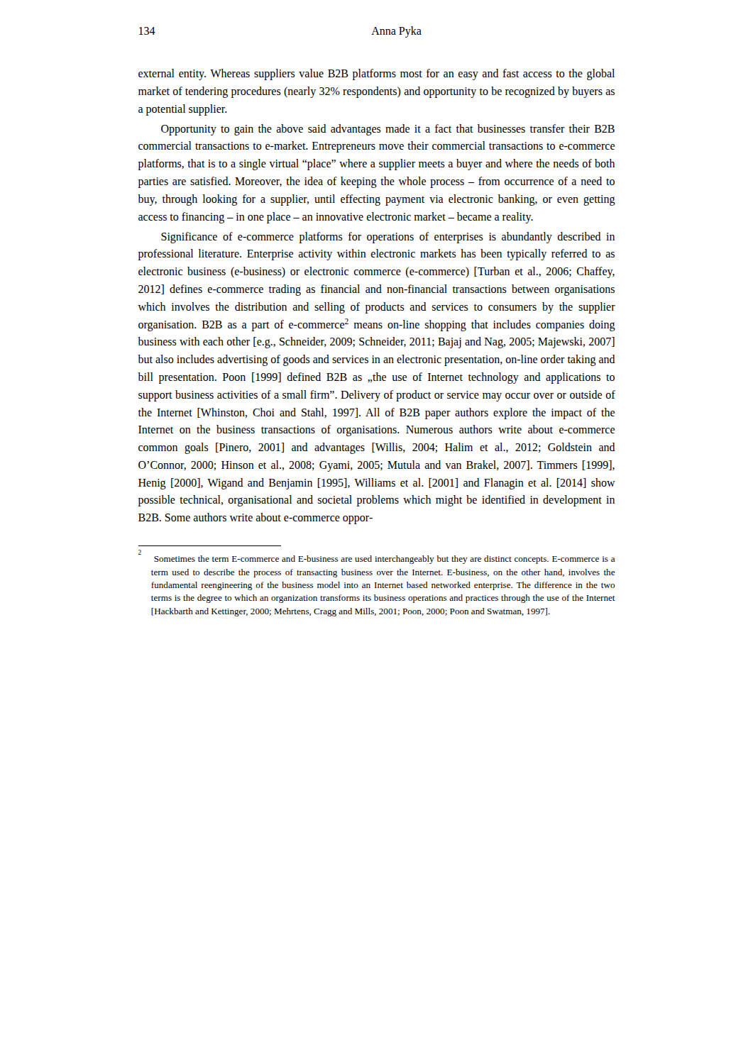134 Anna Pyka
external entity. Whereas suppliers value B2B platforms most for an easy and fast access to the global market of tendering procedures (nearly 32% respondents) and opportunity to be recognized by buyers as a potential supplier.
Opportunity to gain the above said advantages made it a fact that businesses transfer their B2B commercial transactions to e-market. Entrepreneurs move their commercial transactions to e-commerce platforms, that is to a single virtual “place” where a supplier meets a buyer and where the needs of both parties are satisfied. Moreover, the idea of keeping the whole process – from occurrence of a need to buy, through looking for a supplier, until effecting payment via electronic banking, or even getting access to financing – in one place – an innovative electronic market – became a reality.
Significance of e-commerce platforms for operations of enterprises is abundantly described in professional literature. Enterprise activity within electronic markets has been typically referred to as electronic business (e-business) or electronic commerce (e-commerce) [Turban et al., 2006; Chaffey, 2012] defines e-commerce trading as financial and non-financial transactions between organisations which involves the distribution and selling of products and services to consumers by the supplier organisation. B2B as a part of e-commerce2 means on-line shopping that includes companies doing business with each other [e.g., Schneider, 2009; Schneider, 2011; Bajaj and Nag, 2005; Majewski, 2007] but also includes advertising of goods and services in an electronic presentation, on-line order taking and bill presentation. Poon [1999] defined B2B as „the use of Internet technology and applications to support business activities of a small firm”. Delivery of product or service may occur over or outside of the Internet [Whinston, Choi and Stahl, 1997]. All of B2B paper authors explore the impact of the Internet on the business transactions of organisations. Numerous authors write about e-commerce common goals [Pinero, 2001] and advantages [Willis, 2004; Halim et al., 2012; Goldstein and O’Connor, 2000; Hinson et al., 2008; Gyami, 2005; Mutula and van Brakel, 2007]. Timmers [1999], Henig [2000], Wigand and Benjamin [1995], Williams et al. [2001] and Flanagin et al. [2014] show possible technical, organisational and societal problems which might be identified in development in B2B. Some authors write about e-commerce oppor-
2 Sometimes the term E-commerce and E-business are used interchangeably but they are distinct concepts. E-commerce is a term used to describe the process of transacting business over the Internet. E-business, on the other hand, involves the fundamental reengineering of the business model into an Internet based networked enterprise. The difference in the two terms is the degree to which an organization transforms its business operations and practices through the use of the Internet [Hackbarth and Kettinger, 2000; Mehrtens, Cragg and Mills, 2001; Poon, 2000; Poon and Swatman, 1997].